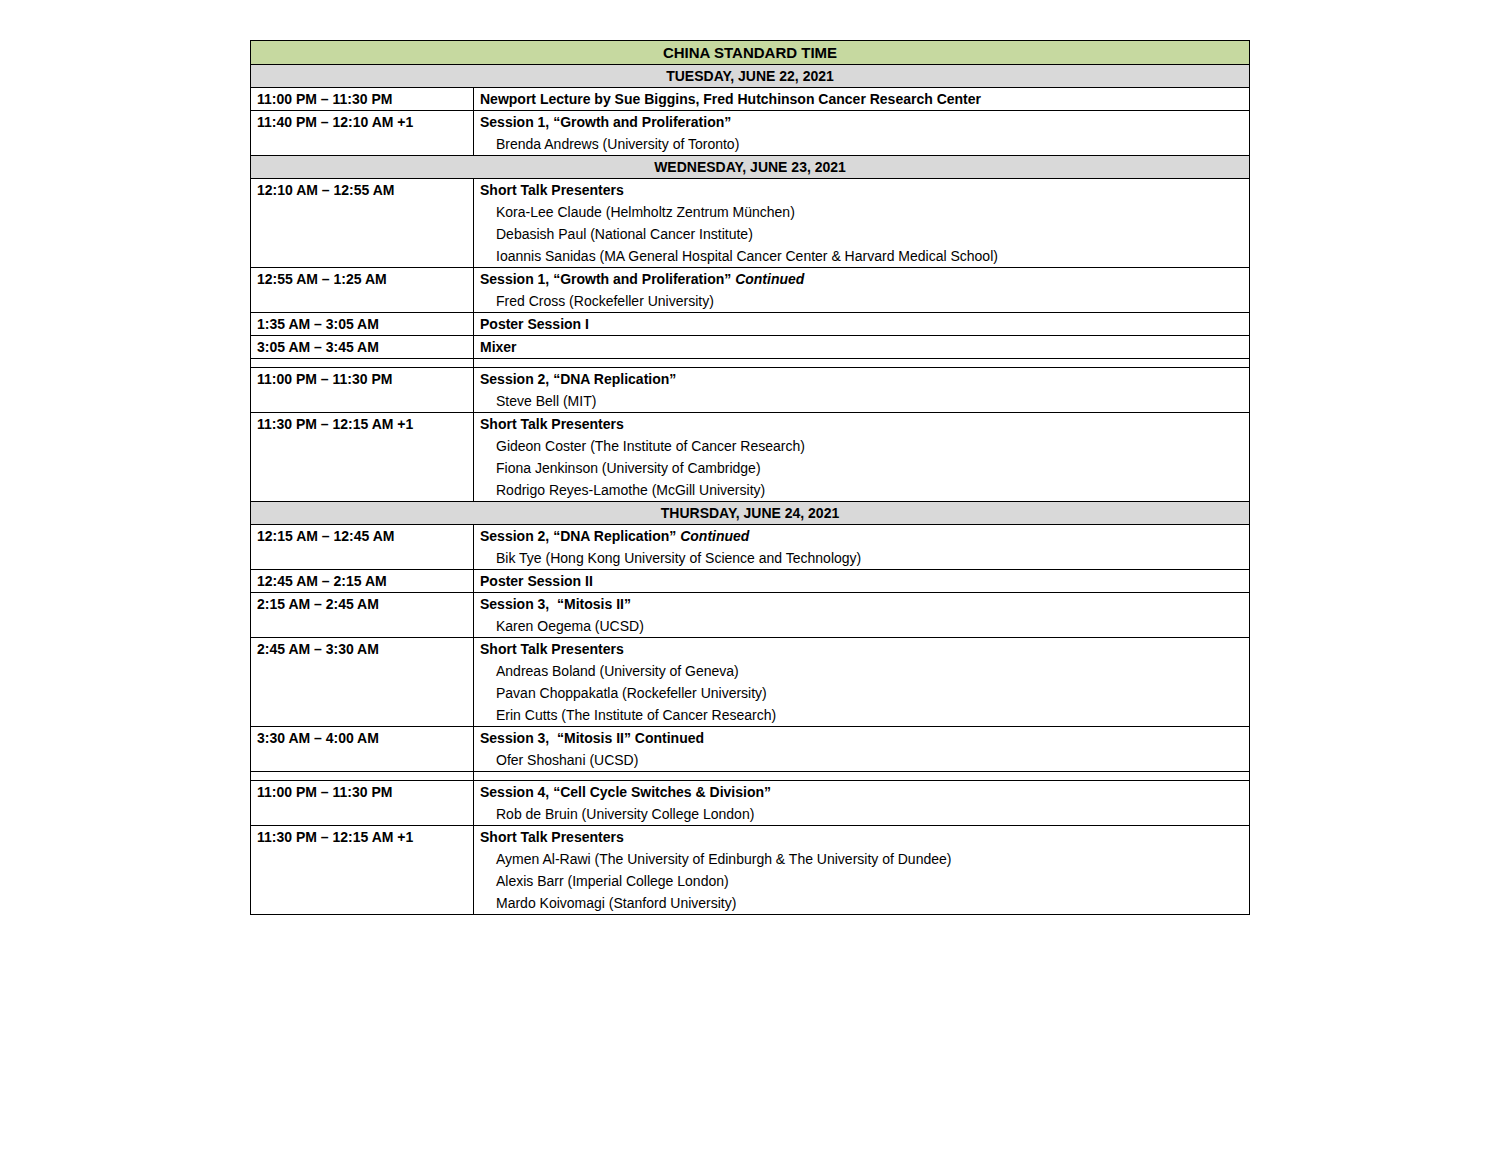| CHINA STANDARD TIME |
| TUESDAY, JUNE 22, 2021 |
| 11:00 PM – 11:30 PM | Newport Lecture by Sue Biggins, Fred Hutchinson Cancer Research Center |
| 11:40 PM – 12:10 AM +1 | Session 1, “Growth and Proliferation” |
| | Brenda Andrews (University of Toronto) |
| WEDNESDAY, JUNE 23, 2021 |
| 12:10 AM – 12:55 AM | Short Talk Presenters |
| | Kora-Lee Claude (Helmholtz Zentrum München) |
| | Debasish Paul (National Cancer Institute) |
| | Ioannis Sanidas (MA General Hospital Cancer Center & Harvard Medical School) |
| 12:55 AM – 1:25 AM | Session 1, “Growth and Proliferation” Continued |
| | Fred Cross (Rockefeller University) |
| 1:35 AM – 3:05 AM | Poster Session I |
| 3:05 AM – 3:45 AM | Mixer |
| 11:00 PM – 11:30 PM | Session 2, “DNA Replication” |
| | Steve Bell (MIT) |
| 11:30 PM – 12:15 AM +1 | Short Talk Presenters |
| | Gideon Coster (The Institute of Cancer Research) |
| | Fiona Jenkinson (University of Cambridge) |
| | Rodrigo Reyes-Lamothe (McGill University) |
| THURSDAY, JUNE 24, 2021 |
| 12:15 AM – 12:45 AM | Session 2, “DNA Replication” Continued |
| | Bik Tye (Hong Kong University of Science and Technology) |
| 12:45 AM – 2:15 AM | Poster Session II |
| 2:15 AM – 2:45 AM | Session 3, “Mitosis II” |
| | Karen Oegema (UCSD) |
| 2:45 AM – 3:30 AM | Short Talk Presenters |
| | Andreas Boland (University of Geneva) |
| | Pavan Choppakatla (Rockefeller University) |
| | Erin Cutts (The Institute of Cancer Research) |
| 3:30 AM – 4:00 AM | Session 3, “Mitosis II” Continued |
| | Ofer Shoshani (UCSD) |
| 11:00 PM – 11:30 PM | Session 4, “Cell Cycle Switches & Division” |
| | Rob de Bruin (University College London) |
| 11:30 PM – 12:15 AM +1 | Short Talk Presenters |
| | Aymen Al-Rawi (The University of Edinburgh & The University of Dundee) |
| | Alexis Barr (Imperial College London) |
| | Mardo Koivomagi (Stanford University) |